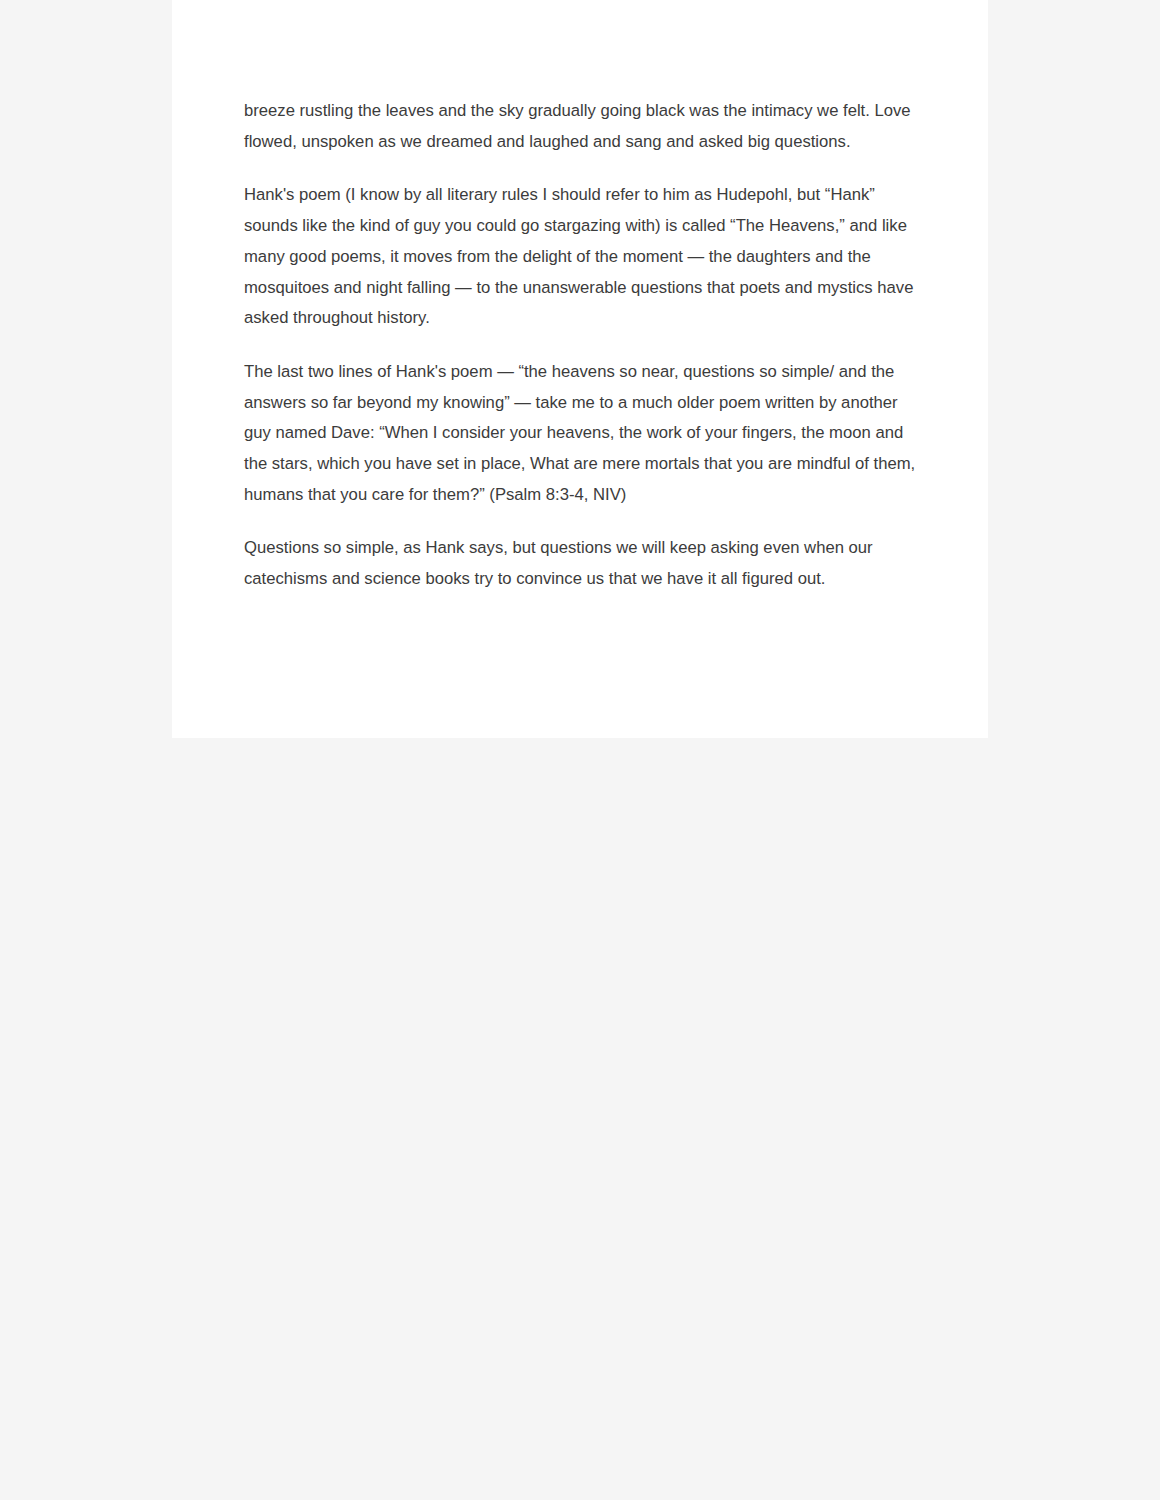breeze rustling the leaves and the sky gradually going black was the intimacy we felt. Love flowed, unspoken as we dreamed and laughed and sang and asked big questions.
Hank's poem (I know by all literary rules I should refer to him as Hudepohl, but “Hank” sounds like the kind of guy you could go stargazing with) is called “The Heavens,” and like many good poems, it moves from the delight of the moment — the daughters and the mosquitoes and night falling — to the unanswerable questions that poets and mystics have asked throughout history.
The last two lines of Hank's poem — “the heavens so near, questions so simple/ and the answers so far beyond my knowing” — take me to a much older poem written by another guy named Dave: “When I consider your heavens, the work of your fingers, the moon and the stars, which you have set in place, What are mere mortals that you are mindful of them, humans that you care for them?” (Psalm 8:3-4, NIV)
Questions so simple, as Hank says, but questions we will keep asking even when our catechisms and science books try to convince us that we have it all figured out.